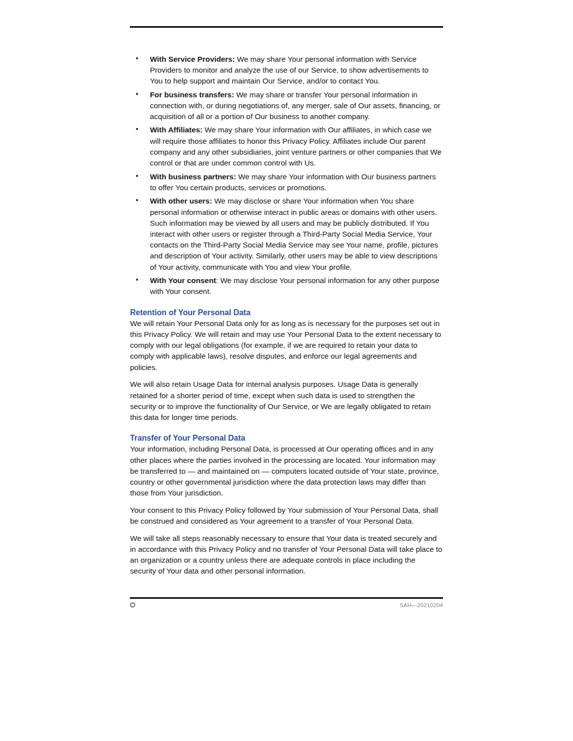With Service Providers: We may share Your personal information with Service Providers to monitor and analyze the use of our Service, to show advertisements to You to help support and maintain Our Service, and/or to contact You.
For business transfers: We may share or transfer Your personal information in connection with, or during negotiations of, any merger, sale of Our assets, financing, or acquisition of all or a portion of Our business to another company.
With Affiliates: We may share Your information with Our affiliates, in which case we will require those affiliates to honor this Privacy Policy. Affiliates include Our parent company and any other subsidiaries, joint venture partners or other companies that We control or that are under common control with Us.
With business partners: We may share Your information with Our business partners to offer You certain products, services or promotions.
With other users: We may disclose or share Your information when You share personal information or otherwise interact in public areas or domains with other users. Such information may be viewed by all users and may be publicly distributed. If You interact with other users or register through a Third-Party Social Media Service, Your contacts on the Third-Party Social Media Service may see Your name, profile, pictures and description of Your activity. Similarly, other users may be able to view descriptions of Your activity, communicate with You and view Your profile.
With Your consent: We may disclose Your personal information for any other purpose with Your consent.
Retention of Your Personal Data
We will retain Your Personal Data only for as long as is necessary for the purposes set out in this Privacy Policy. We will retain and may use Your Personal Data to the extent necessary to comply with our legal obligations (for example, if we are required to retain your data to comply with applicable laws), resolve disputes, and enforce our legal agreements and policies.
We will also retain Usage Data for internal analysis purposes. Usage Data is generally retained for a shorter period of time, except when such data is used to strengthen the security or to improve the functionality of Our Service, or We are legally obligated to retain this data for longer time periods.
Transfer of Your Personal Data
Your information, including Personal Data, is processed at Our operating offices and in any other places where the parties involved in the processing are located. Your information may be transferred to — and maintained on — computers located outside of Your state, province, country or other governmental jurisdiction where the data protection laws may differ than those from Your jurisdiction.
Your consent to this Privacy Policy followed by Your submission of Your Personal Data, shall be construed and considered as Your agreement to a transfer of Your Personal Data.
We will take all steps reasonably necessary to ensure that Your data is treated securely and in accordance with this Privacy Policy and no transfer of Your Personal Data will take place to an organization or a country unless there are adequate controls in place including the security of Your data and other personal information.
SAH—20210204